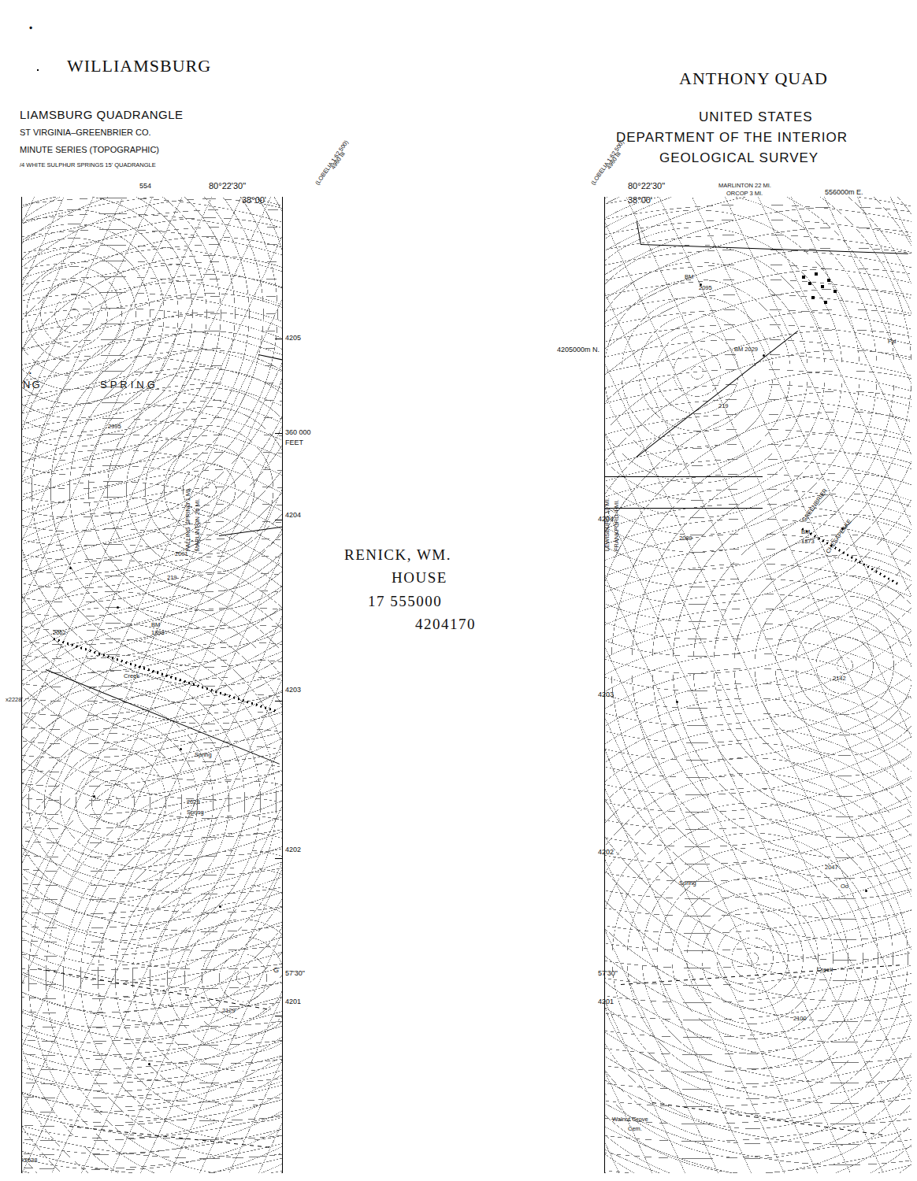WILLIAMSBURG
•
LIAMSBURG QUADRANGLE
ST VIRGINIA–GREENBRIER CO.
MINUTE SERIES (TOPOGRAPHIC)
/4 WHITE SULPHUR SPRINGS 15' QUADRANGLE
(LOBELIA 1:62 500)
4960 III
(LOBELIA 1:62 500)
4960 III
ANTHONY QUAD
UNITED STATES
DEPARTMENT OF THE INTERIOR
GEOLOGICAL SURVEY
554
80°22'30"
38°00'
80°22'30"
38°00'
MARLINTON 22 MI.
ORCOP 3 MI.
556000m E.
4205
360 000
FEET
4204
4203
4202
57'30"
4201
G
NG
SPRING
2995
•
2091
219
2062
BM
1898
x2228
Spring
2029
Spring
Creek
2129
x2538
FALLING SPRING 1 MI.
MARLINTON 26 MI.
BM
2095
4205000m N.
BM 2029
Fal
219
4204
2080
BM
1873
4203
2142
4202
2047
Oo
Spring
Creek
57'30"
4201
2100
Walnut Grove
Cem.
LEWISBURG 13 MI.
FRANKFORD 4 MI.
GREENBRIER
CHESAPEAKE
RENICK, WM.
HOUSE
17 555000
4204170